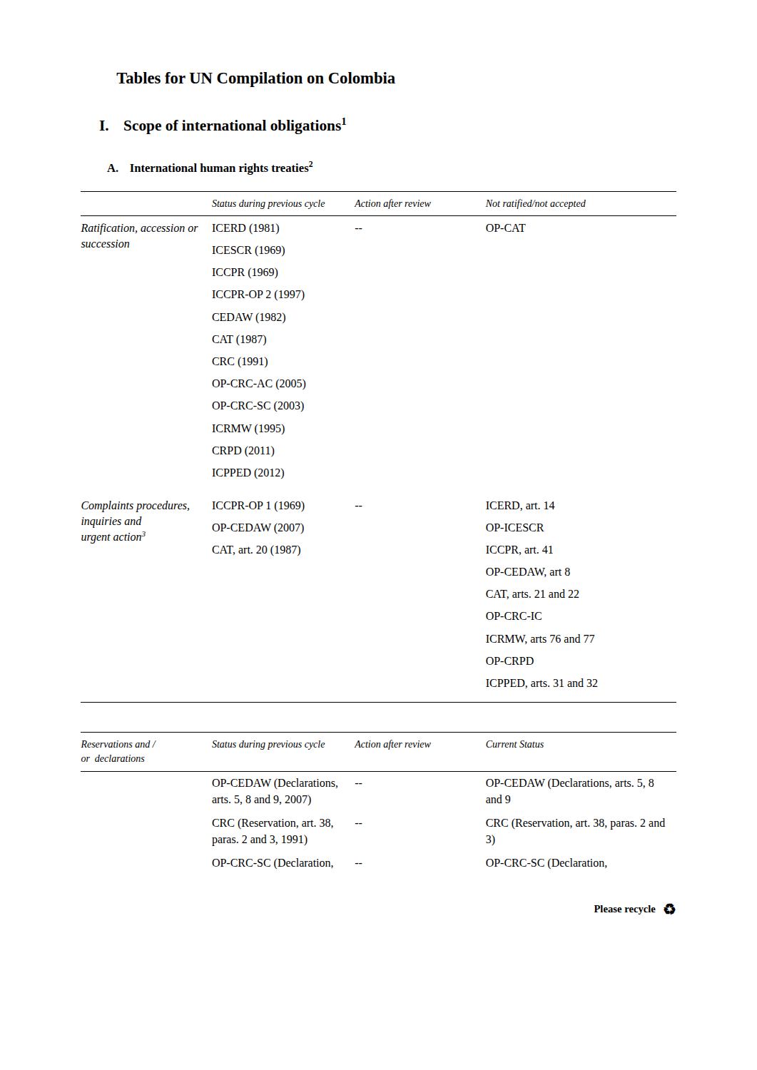Tables for UN Compilation on Colombia
I. Scope of international obligations1
A. International human rights treaties2
| | Status during previous cycle | Action after review | Not ratified/not accepted |
| --- | --- | --- | --- |
| Ratification, accession or succession | ICERD (1981) ICESCR (1969) ICCPR (1969) ICCPR-OP 2 (1997) CEDAW (1982) CAT (1987) CRC (1991) OP-CRC-AC (2005) OP-CRC-SC (2003) ICRMW (1995) CRPD (2011) ICPPED (2012) | -- | OP-CAT |
| Complaints procedures, inquiries and urgent action 3 | ICCPR-OP 1 (1969) OP-CEDAW (2007) CAT, art. 20 (1987) | -- | ICERD, art. 14 OP-ICESCR ICCPR, art. 41 OP-CEDAW, art 8 CAT, arts. 21 and 22 OP-CRC-IC ICRMW, arts 76 and 77 OP-CRPD ICPPED, arts. 31 and 32 |
| Reservations and / or declarations | Status during previous cycle | Action after review | Current Status |
| --- | --- | --- | --- |
| | OP-CEDAW (Declarations, arts. 5, 8 and 9, 2007) | -- | OP-CEDAW (Declarations, arts. 5, 8 and 9 |
| | CRC (Reservation, art. 38, paras. 2 and 3, 1991) | -- | CRC (Reservation, art. 38, paras. 2 and 3) |
| | OP-CRC-SC (Declaration, | -- | OP-CRC-SC (Declaration, |
Please recycle ♻